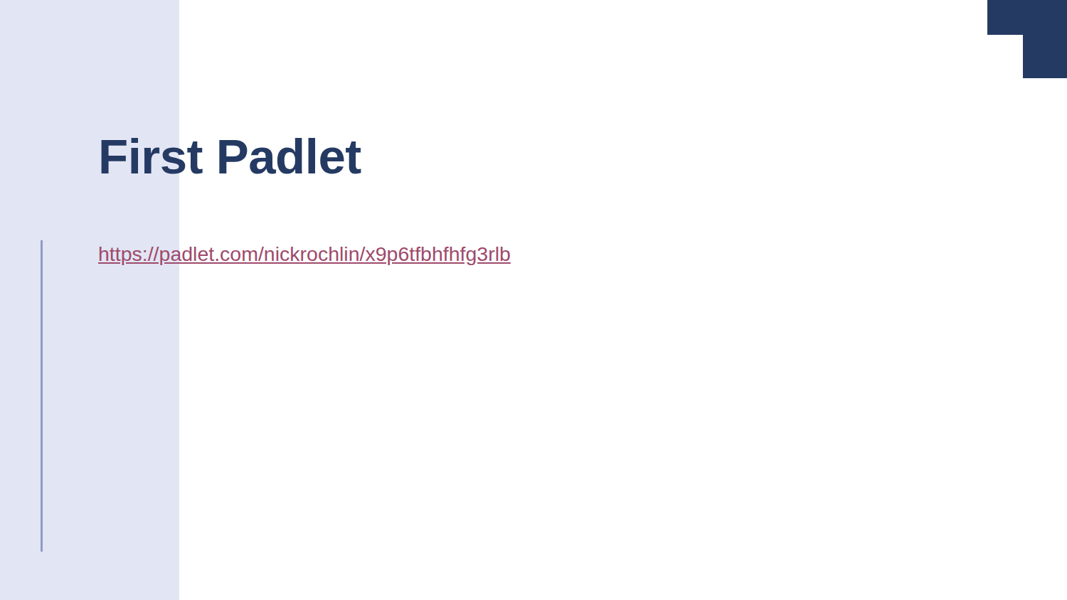First Padlet
https://padlet.com/nickrochlin/x9p6tfbhfhfg3rlb